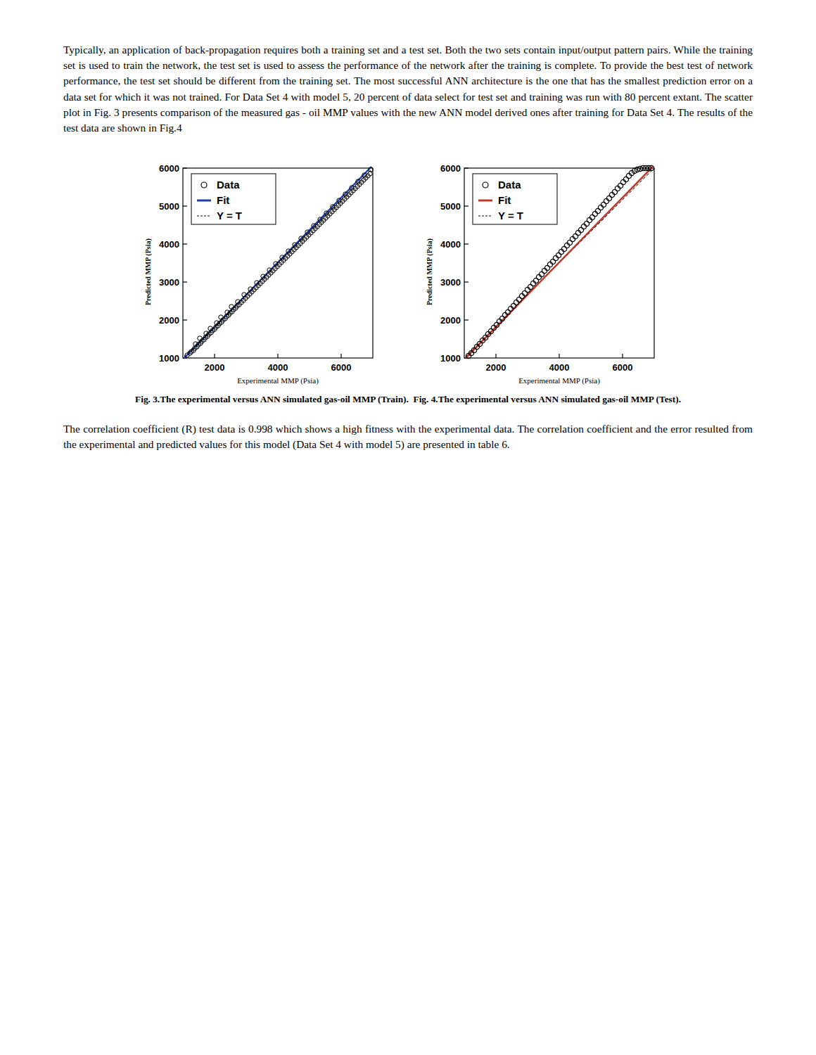Typically, an application of back-propagation requires both a training set and a test set. Both the two sets contain input/output pattern pairs. While the training set is used to train the network, the test set is used to assess the performance of the network after the training is complete. To provide the best test of network performance, the test set should be different from the training set. The most successful ANN architecture is the one that has the smallest prediction error on a data set for which it was not trained. For Data Set 4 with model 5, 20 percent of data select for test set and training was run with 80 percent extant. The scatter plot in Fig. 3 presents comparison of the measured gas - oil MMP values with the new ANN model derived ones after training for Data Set 4. The results of the test data are shown in Fig.4
Predicted MMP (Psia) 1000 2000 3000 4000 5000 6000 2000 4000 6000 Data Fit Y = T Experimental MMP (Psia)
Predicted MMP (Psia) 1000 2000 3000 4000 5000 6000 2000 4000 6000 Data Fit Y = T Experimental MMP (Psia)
Fig. 3.The experimental versus ANN simulated gas-oil MMP (Train). Fig. 4.The experimental versus ANN simulated gas-oil MMP (Test).
The correlation coefficient (R) test data is 0.998 which shows a high fitness with the experimental data. The correlation coefficient and the error resulted from the experimental and predicted values for this model (Data Set 4 with model 5) are presented in table 6.